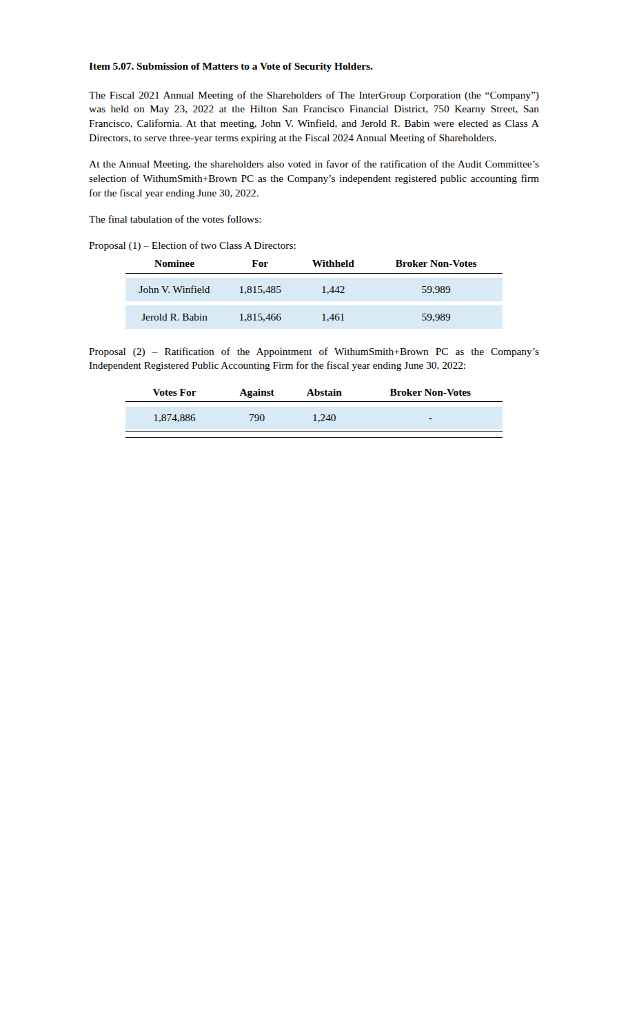Item 5.07. Submission of Matters to a Vote of Security Holders.
The Fiscal 2021 Annual Meeting of the Shareholders of The InterGroup Corporation (the “Company”) was held on May 23, 2022 at the Hilton San Francisco Financial District, 750 Kearny Street, San Francisco, California. At that meeting, John V. Winfield, and Jerold R. Babin were elected as Class A Directors, to serve three-year terms expiring at the Fiscal 2024 Annual Meeting of Shareholders.
At the Annual Meeting, the shareholders also voted in favor of the ratification of the Audit Committee’s selection of WithumSmith+Brown PC as the Company’s independent registered public accounting firm for the fiscal year ending June 30, 2022.
The final tabulation of the votes follows:
Proposal (1) – Election of two Class A Directors:
| Nominee | For | Withheld | Broker Non-Votes |
| --- | --- | --- | --- |
| John V. Winfield | 1,815,485 | 1,442 | 59,989 |
| Jerold R. Babin | 1,815,466 | 1,461 | 59,989 |
Proposal (2) – Ratification of the Appointment of WithumSmith+Brown PC as the Company’s Independent Registered Public Accounting Firm for the fiscal year ending June 30, 2022:
| Votes For | Against | Abstain | Broker Non-Votes |
| --- | --- | --- | --- |
| 1,874,886 | 790 | 1,240 | - |